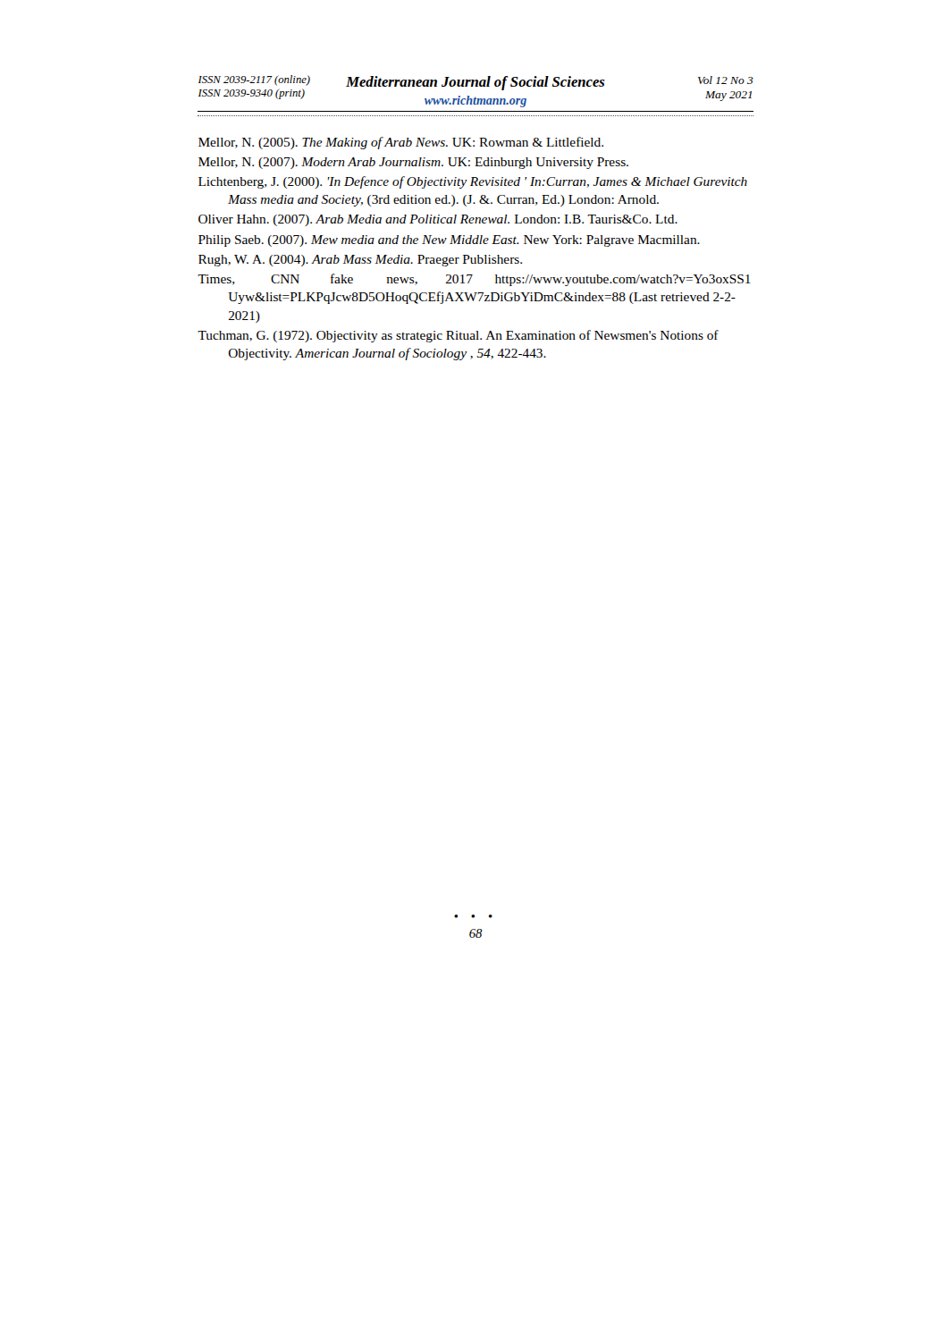| ISSN 2039-2117 (online) ISSN 2039-9340 (print) | Mediterranean Journal of Social Sciences www.richtmann.org | Vol 12 No 3 May 2021 |
Mellor, N. (2005). The Making of Arab News. UK: Rowman & Littlefield.
Mellor, N. (2007). Modern Arab Journalism. UK: Edinburgh University Press.
Lichtenberg, J. (2000). 'In Defence of Objectivity Revisited ' In:Curran, James & Michael Gurevitch Mass media and Society, (3rd edition ed.). (J. &. Curran, Ed.) London: Arnold.
Oliver Hahn. (2007). Arab Media and Political Renewal. London: I.B. Tauris&Co. Ltd.
Philip Saeb. (2007). Mew media and the New Middle East. New York: Palgrave Macmillan.
Rugh, W. A. (2004). Arab Mass Media. Praeger Publishers.
Times, CNN fake news, 2017 https://www.youtube.com/watch?v=Yo3oxSS1Uyw&list=PLKPqJcw8D5OHoqQCEfjAXW7zDiGbYiDmC&index=88 (Last retrieved 2-2-2021)
Tuchman, G. (1972). Objectivity as strategic Ritual. An Examination of Newsmen's Notions of Objectivity. American Journal of Sociology , 54, 422-443.
• • •
68